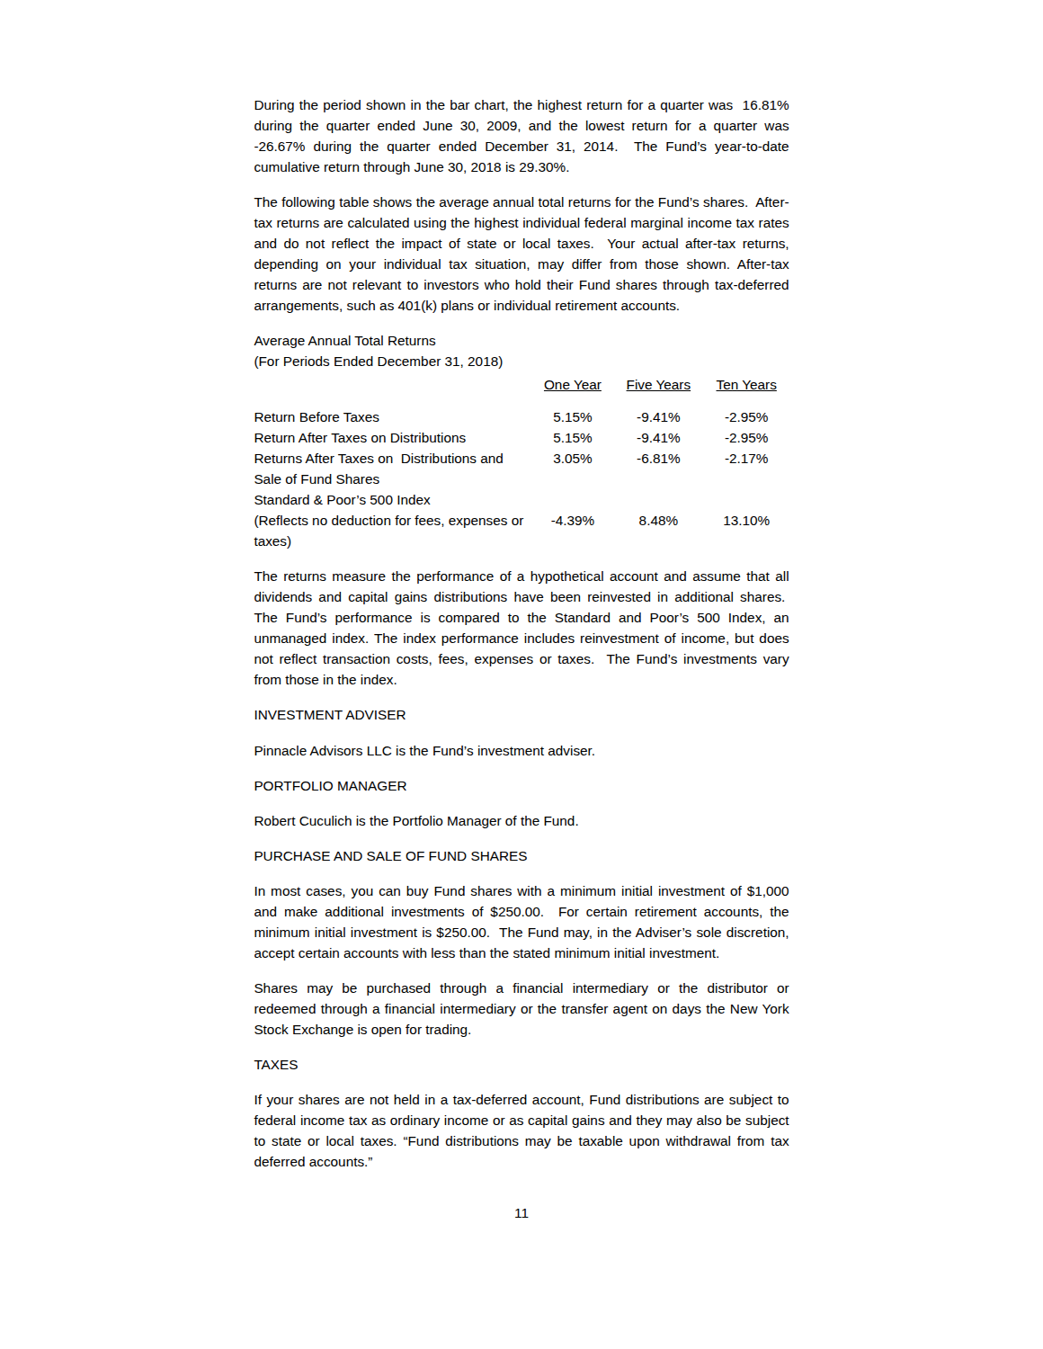During the period shown in the bar chart, the highest return for a quarter was 16.81% during the quarter ended June 30, 2009, and the lowest return for a quarter was -26.67% during the quarter ended December 31, 2014. The Fund’s year-to-date cumulative return through June 30, 2018 is 29.30%.
The following table shows the average annual total returns for the Fund’s shares. After-tax returns are calculated using the highest individual federal marginal income tax rates and do not reflect the impact of state or local taxes. Your actual after-tax returns, depending on your individual tax situation, may differ from those shown. After-tax returns are not relevant to investors who hold their Fund shares through tax-deferred arrangements, such as 401(k) plans or individual retirement accounts.
Average Annual Total Returns
(For Periods Ended December 31, 2018)
| | One Year | Five Years | Ten Years |
| --- | --- | --- | --- |
| Return Before Taxes | 5.15% | -9.41% | -2.95% |
| Return After Taxes on Distributions | 5.15% | -9.41% | -2.95% |
| Returns After Taxes on Distributions and Sale of Fund Shares | 3.05% | -6.81% | -2.17% |
| Standard & Poor’s 500 Index | | | |
| (Reflects no deduction for fees, expenses or taxes) | -4.39% | 8.48% | 13.10% |
The returns measure the performance of a hypothetical account and assume that all dividends and capital gains distributions have been reinvested in additional shares. The Fund’s performance is compared to the Standard and Poor’s 500 Index, an unmanaged index. The index performance includes reinvestment of income, but does not reflect transaction costs, fees, expenses or taxes. The Fund’s investments vary from those in the index.
INVESTMENT ADVISER
Pinnacle Advisors LLC is the Fund’s investment adviser.
PORTFOLIO MANAGER
Robert Cuculich is the Portfolio Manager of the Fund.
PURCHASE AND SALE OF FUND SHARES
In most cases, you can buy Fund shares with a minimum initial investment of $1,000 and make additional investments of $250.00. For certain retirement accounts, the minimum initial investment is $250.00. The Fund may, in the Adviser’s sole discretion, accept certain accounts with less than the stated minimum initial investment.
Shares may be purchased through a financial intermediary or the distributor or redeemed through a financial intermediary or the transfer agent on days the New York Stock Exchange is open for trading.
TAXES
If your shares are not held in a tax-deferred account, Fund distributions are subject to federal income tax as ordinary income or as capital gains and they may also be subject to state or local taxes. “Fund distributions may be taxable upon withdrawal from tax deferred accounts.”
11